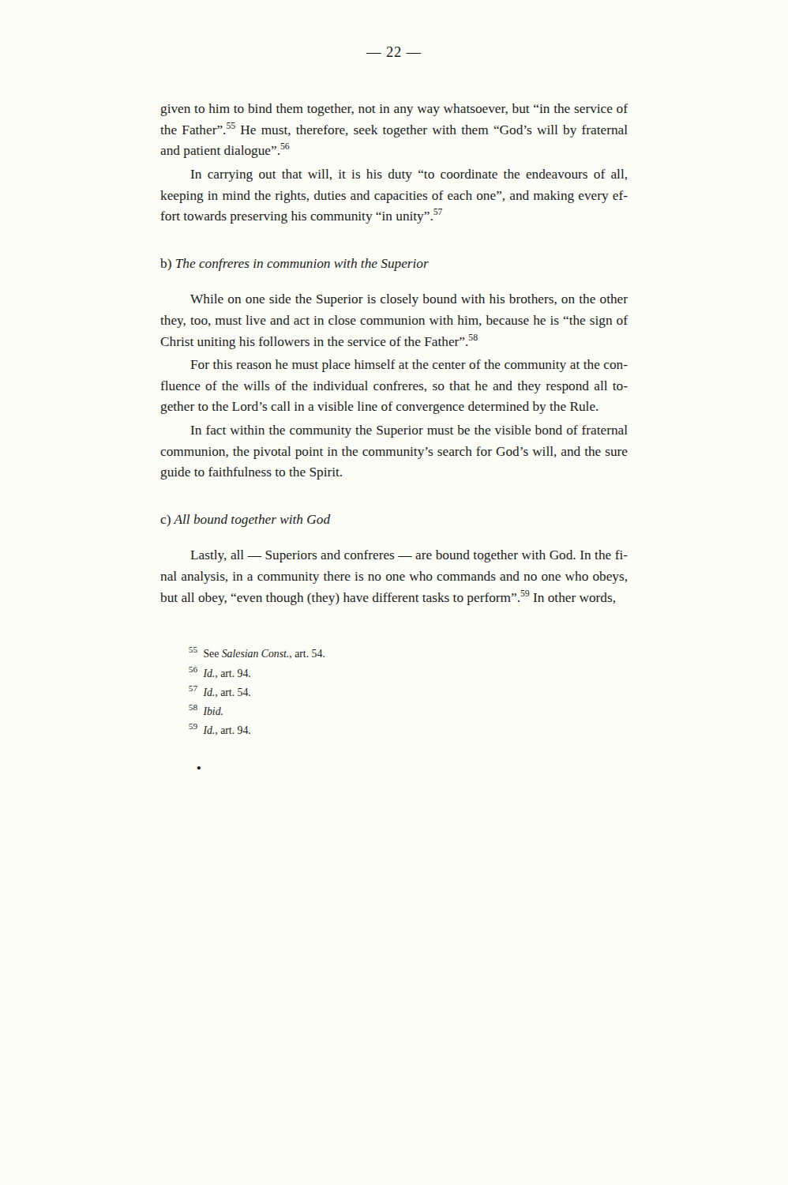— 22 —
given to him to bind them together, not in any way whatsoever, but “in the service of the Father”.55 He must, therefore, seek together with them “God’s will by fraternal and patient dialogue”.56
In carrying out that will, it is his duty “to coordinate the endeavours of all, keeping in mind the rights, duties and capacities of each one”, and making every effort towards preserving his community “in unity”.57
b) The confreres in communion with the Superior
While on one side the Superior is closely bound with his brothers, on the other they, too, must live and act in close communion with him, because he is “the sign of Christ uniting his followers in the service of the Father”.58
For this reason he must place himself at the center of the community at the confluence of the wills of the individual confreres, so that he and they respond all together to the Lord’s call in a visible line of convergence determined by the Rule.
In fact within the community the Superior must be the visible bond of fraternal communion, the pivotal point in the community’s search for God’s will, and the sure guide to faithfulness to the Spirit.
c) All bound together with God
Lastly, all — Superiors and confreres — are bound together with God. In the final analysis, in a community there is no one who commands and no one who obeys, but all obey, “even though (they) have different tasks to perform”.59 In other words,
55 See Salesian Const., art. 54.
56 Id., art. 94.
57 Id., art. 54.
58 Ibid.
59 Id., art. 94.
•